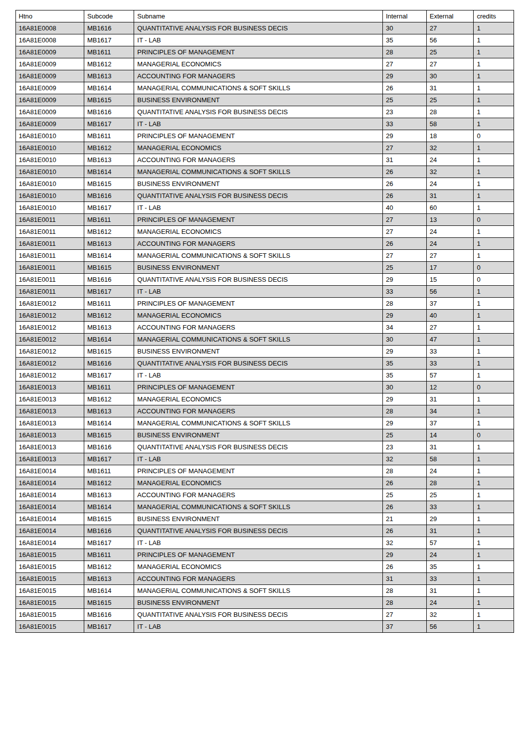| Htno | Subcode | Subname | Internal | External | credits |
| --- | --- | --- | --- | --- | --- |
| 16A81E0008 | MB1616 | QUANTITATIVE ANALYSIS FOR BUSINESS DECIS | 30 | 27 | 1 |
| 16A81E0008 | MB1617 | IT - LAB | 35 | 56 | 1 |
| 16A81E0009 | MB1611 | PRINCIPLES OF MANAGEMENT | 28 | 25 | 1 |
| 16A81E0009 | MB1612 | MANAGERIAL ECONOMICS | 27 | 27 | 1 |
| 16A81E0009 | MB1613 | ACCOUNTING FOR MANAGERS | 29 | 30 | 1 |
| 16A81E0009 | MB1614 | MANAGERIAL COMMUNICATIONS & SOFT SKILLS | 26 | 31 | 1 |
| 16A81E0009 | MB1615 | BUSINESS ENVIRONMENT | 25 | 25 | 1 |
| 16A81E0009 | MB1616 | QUANTITATIVE ANALYSIS FOR BUSINESS DECIS | 23 | 28 | 1 |
| 16A81E0009 | MB1617 | IT - LAB | 33 | 58 | 1 |
| 16A81E0010 | MB1611 | PRINCIPLES OF MANAGEMENT | 29 | 18 | 0 |
| 16A81E0010 | MB1612 | MANAGERIAL ECONOMICS | 27 | 32 | 1 |
| 16A81E0010 | MB1613 | ACCOUNTING FOR MANAGERS | 31 | 24 | 1 |
| 16A81E0010 | MB1614 | MANAGERIAL COMMUNICATIONS & SOFT SKILLS | 26 | 32 | 1 |
| 16A81E0010 | MB1615 | BUSINESS ENVIRONMENT | 26 | 24 | 1 |
| 16A81E0010 | MB1616 | QUANTITATIVE ANALYSIS FOR BUSINESS DECIS | 26 | 31 | 1 |
| 16A81E0010 | MB1617 | IT - LAB | 40 | 60 | 1 |
| 16A81E0011 | MB1611 | PRINCIPLES OF MANAGEMENT | 27 | 13 | 0 |
| 16A81E0011 | MB1612 | MANAGERIAL ECONOMICS | 27 | 24 | 1 |
| 16A81E0011 | MB1613 | ACCOUNTING FOR MANAGERS | 26 | 24 | 1 |
| 16A81E0011 | MB1614 | MANAGERIAL COMMUNICATIONS & SOFT SKILLS | 27 | 27 | 1 |
| 16A81E0011 | MB1615 | BUSINESS ENVIRONMENT | 25 | 17 | 0 |
| 16A81E0011 | MB1616 | QUANTITATIVE ANALYSIS FOR BUSINESS DECIS | 29 | 15 | 0 |
| 16A81E0011 | MB1617 | IT - LAB | 33 | 56 | 1 |
| 16A81E0012 | MB1611 | PRINCIPLES OF MANAGEMENT | 28 | 37 | 1 |
| 16A81E0012 | MB1612 | MANAGERIAL ECONOMICS | 29 | 40 | 1 |
| 16A81E0012 | MB1613 | ACCOUNTING FOR MANAGERS | 34 | 27 | 1 |
| 16A81E0012 | MB1614 | MANAGERIAL COMMUNICATIONS & SOFT SKILLS | 30 | 47 | 1 |
| 16A81E0012 | MB1615 | BUSINESS ENVIRONMENT | 29 | 33 | 1 |
| 16A81E0012 | MB1616 | QUANTITATIVE ANALYSIS FOR BUSINESS DECIS | 35 | 33 | 1 |
| 16A81E0012 | MB1617 | IT - LAB | 35 | 57 | 1 |
| 16A81E0013 | MB1611 | PRINCIPLES OF MANAGEMENT | 30 | 12 | 0 |
| 16A81E0013 | MB1612 | MANAGERIAL ECONOMICS | 29 | 31 | 1 |
| 16A81E0013 | MB1613 | ACCOUNTING FOR MANAGERS | 28 | 34 | 1 |
| 16A81E0013 | MB1614 | MANAGERIAL COMMUNICATIONS & SOFT SKILLS | 29 | 37 | 1 |
| 16A81E0013 | MB1615 | BUSINESS ENVIRONMENT | 25 | 14 | 0 |
| 16A81E0013 | MB1616 | QUANTITATIVE ANALYSIS FOR BUSINESS DECIS | 23 | 31 | 1 |
| 16A81E0013 | MB1617 | IT - LAB | 32 | 58 | 1 |
| 16A81E0014 | MB1611 | PRINCIPLES OF MANAGEMENT | 28 | 24 | 1 |
| 16A81E0014 | MB1612 | MANAGERIAL ECONOMICS | 26 | 28 | 1 |
| 16A81E0014 | MB1613 | ACCOUNTING FOR MANAGERS | 25 | 25 | 1 |
| 16A81E0014 | MB1614 | MANAGERIAL COMMUNICATIONS & SOFT SKILLS | 26 | 33 | 1 |
| 16A81E0014 | MB1615 | BUSINESS ENVIRONMENT | 21 | 29 | 1 |
| 16A81E0014 | MB1616 | QUANTITATIVE ANALYSIS FOR BUSINESS DECIS | 26 | 31 | 1 |
| 16A81E0014 | MB1617 | IT - LAB | 32 | 57 | 1 |
| 16A81E0015 | MB1611 | PRINCIPLES OF MANAGEMENT | 29 | 24 | 1 |
| 16A81E0015 | MB1612 | MANAGERIAL ECONOMICS | 26 | 35 | 1 |
| 16A81E0015 | MB1613 | ACCOUNTING FOR MANAGERS | 31 | 33 | 1 |
| 16A81E0015 | MB1614 | MANAGERIAL COMMUNICATIONS & SOFT SKILLS | 28 | 31 | 1 |
| 16A81E0015 | MB1615 | BUSINESS ENVIRONMENT | 28 | 24 | 1 |
| 16A81E0015 | MB1616 | QUANTITATIVE ANALYSIS FOR BUSINESS DECIS | 27 | 32 | 1 |
| 16A81E0015 | MB1617 | IT - LAB | 37 | 56 | 1 |